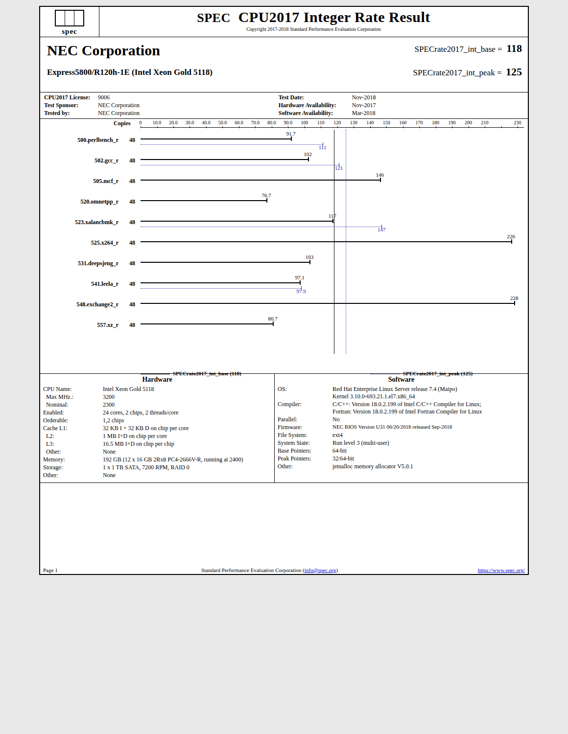spec
SPEC CPU2017 Integer Rate Result
Copyright 2017-2018 Standard Performance Evaluation Corporation
NEC Corporation
Express5800/R120h-1E (Intel Xeon Gold 5118)
SPECrate2017_int_base = 118
SPECrate2017_int_peak = 125
CPU2017 License: 9006
Test Sponsor: NEC Corporation
Tested by: NEC Corporation
Test Date: Nov-2018
Hardware Availability: Nov-2017
Software Availability: Mar-2018
Copies
0 10.0 20.0 30.0 40.0 50.0 60.0 70.0 80.0 90.0 100 110 120 130 140 150 160 170 180 190 200 210 230
500.perlbench_r
48
91.7
111
502.gcc_r
48
102
121
505.mcf_r
48
146
520.omnetpp_r
48
76.7
523.xalancbmk_r
48
117
147
525.x264_r
48
226
531.deepsjeng_r
48
103
541.leela_r
48
97.1
97.9
548.exchange2_r
48
228
557.xz_r
48
80.7
SPECrate2017_int_base (118) SPECrate2017_int_peak (125)
Hardware
| CPU Name: | Intel Xeon Gold 5118 |
| Max MHz.: | 3200 |
| Nominal: | 2300 |
| Enabled: | 24 cores, 2 chips, 2 threads/core |
| Orderable: | 1,2 chips |
| Cache L1: | 32 KB I + 32 KB D on chip per core |
| L2: | 1 MB I+D on chip per core |
| L3: | 16.5 MB I+D on chip per chip |
| Other: | None |
| Memory: | 192 GB (12 x 16 GB 2Rx8 PC4-2666V-R, running at 2400) |
| Storage: | 1 x 1 TB SATA, 7200 RPM, RAID 0 |
| Other: | None |
Software
| OS: | Red Hat Enterprise Linux Server release 7.4 (Maipo) Kernel 3.10.0-693.21.1.el7.x86_64 |
| Compiler: | C/C++: Version 18.0.2.199 of Intel C/C++ Compiler for Linux; Fortran: Version 18.0.2.199 of Intel Fortran Compiler for Linux |
| Parallel: | No |
| Firmware: | NEC BIOS Version U31 06/20/2018 released Sep-2018 |
| File System: | ext4 |
| System State: | Run level 3 (multi-user) |
| Base Pointers: | 64-bit |
| Peak Pointers: | 32/64-bit |
| Other: | jemalloc memory allocator V5.0.1 |
Page 1
Standard Performance Evaluation Corporation (info@spec.org)
https://www.spec.org/